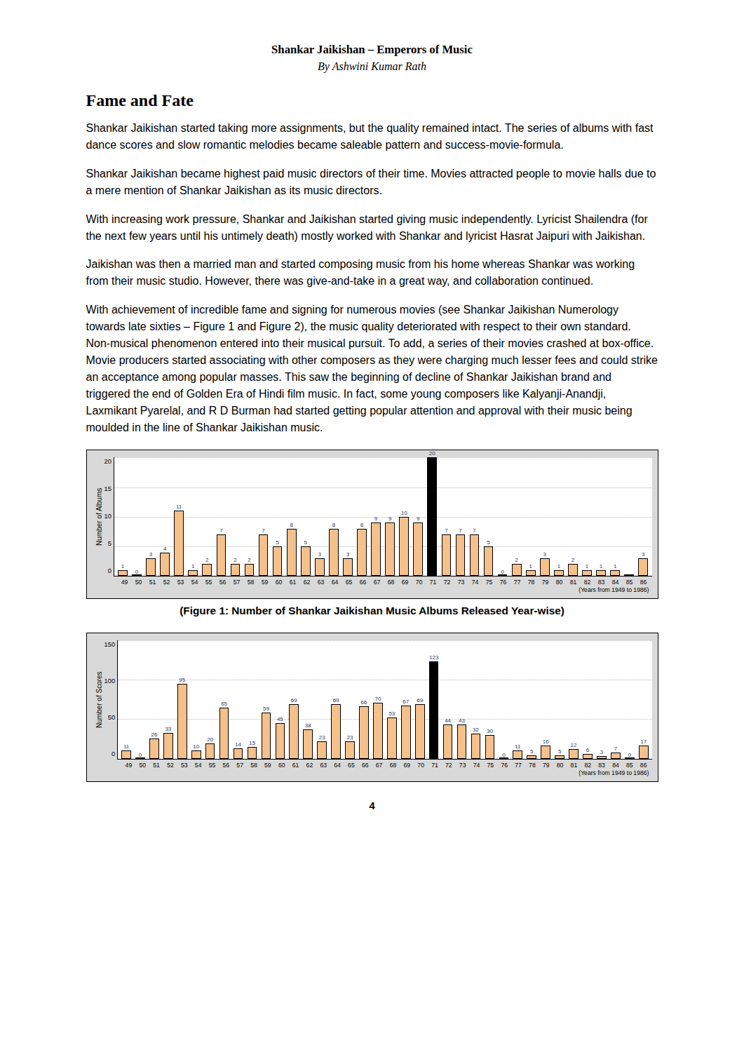Shankar Jaikishan – Emperors of Music
By Ashwini Kumar Rath
Fame and Fate
Shankar Jaikishan started taking more assignments, but the quality remained intact. The series of albums with fast dance scores and slow romantic melodies became saleable pattern and success-movie-formula.
Shankar Jaikishan became highest paid music directors of their time. Movies attracted people to movie halls due to a mere mention of Shankar Jaikishan as its music directors.
With increasing work pressure, Shankar and Jaikishan started giving music independently. Lyricist Shailendra (for the next few years until his untimely death) mostly worked with Shankar and lyricist Hasrat Jaipuri with Jaikishan.
Jaikishan was then a married man and started composing music from his home whereas Shankar was working from their music studio. However, there was give-and-take in a great way, and collaboration continued.
With achievement of incredible fame and signing for numerous movies (see Shankar Jaikishan Numerology towards late sixties – Figure 1 and Figure 2), the music quality deteriorated with respect to their own standard. Non-musical phenomenon entered into their musical pursuit. To add, a series of their movies crashed at box-office. Movie producers started associating with other composers as they were charging much lesser fees and could strike an acceptance among popular masses. This saw the beginning of decline of Shankar Jaikishan brand and triggered the end of Golden Era of Hindi film music. In fact, some young composers like Kalyanji-Anandji, Laxmikant Pyarelal, and R D Burman had started getting popular attention and approval with their music being moulded in the line of Shankar Jaikishan music.
Number of Albums
20151050
1
0
3
4
11
1
2
7
2
2
7
5
8
5
3
8
3
8
9
9
10
9
20
7
7
7
5
0
2
1
3
1
2
1
1
1
3
4950515253545556575859606162636465666768697071727374757677787980818283848586
(Years from 1949 to 1986)
(Figure 1: Number of Shankar Jaikishan Music Albums Released Year-wise)
Number of Scores
150100500
11
0
26
33
95
10
20
65
14
15
59
45
69
38
23
69
23
66
70
53
67
69
123
44
43
32
30
0
11
5
16
5
12
6
3
7
0
17
4950515253545556575859606162636465666768697071727374757677787980818283848586
(Years from 1949 to 1986)
4